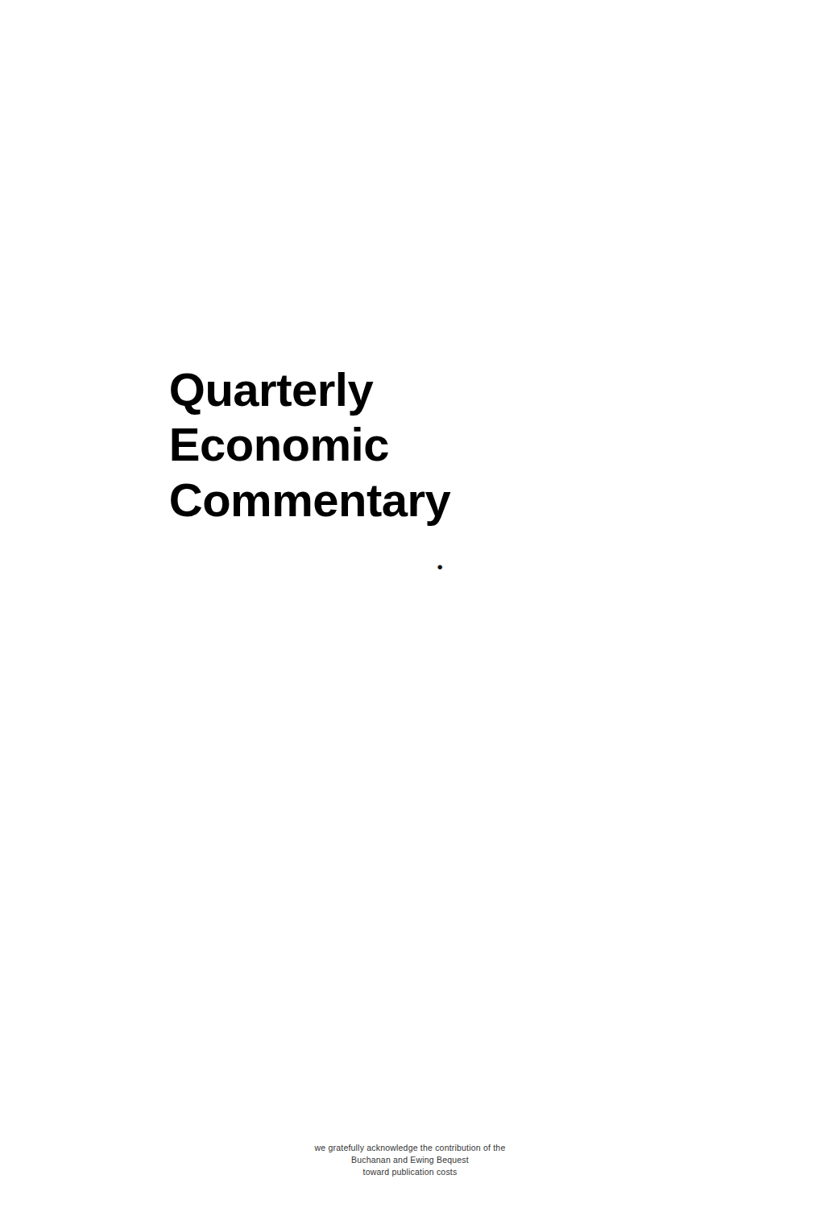Quarterly Economic Commentary
●
we gratefully acknowledge the contribution of the
Buchanan and Ewing Bequest
toward publication costs